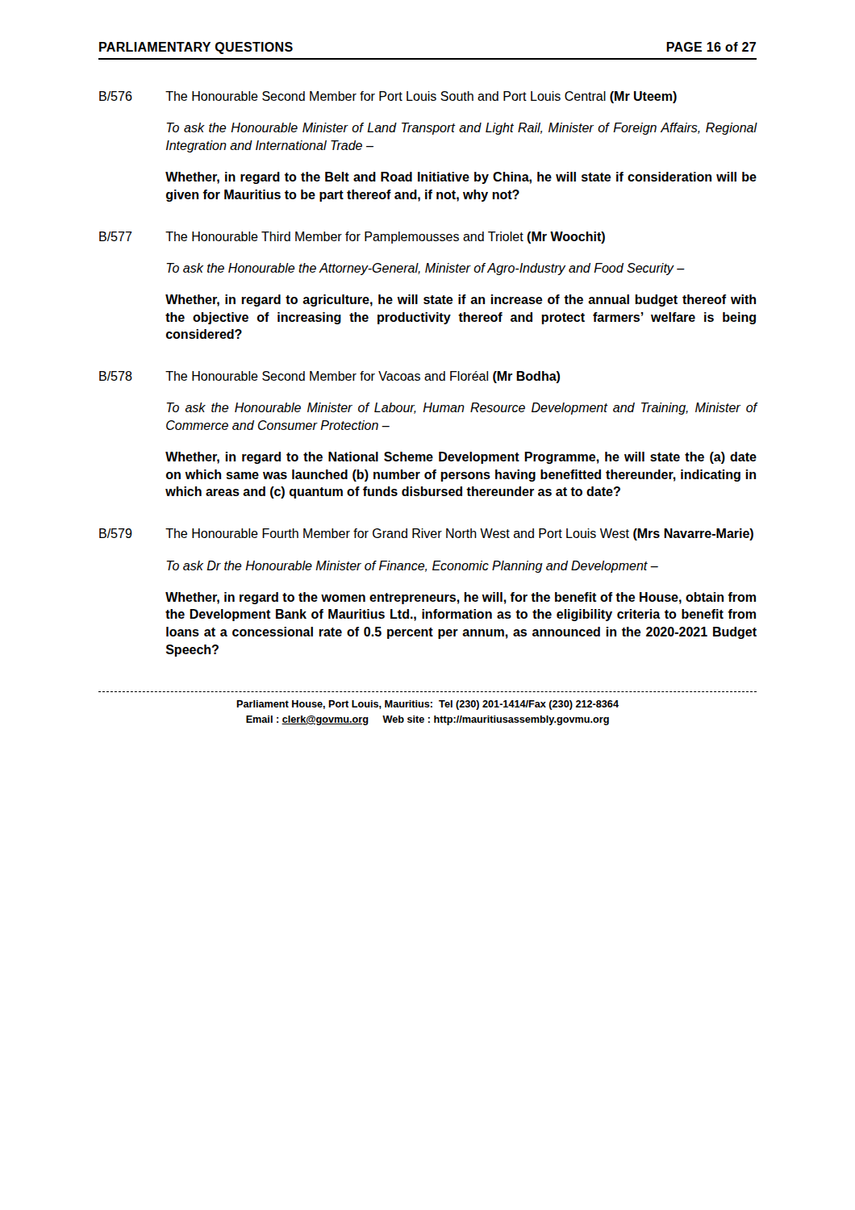Parliamentary Questions PAGE 16 of 27
B/576
The Honourable Second Member for Port Louis South and Port Louis Central (Mr Uteem)
To ask the Honourable Minister of Land Transport and Light Rail, Minister of Foreign Affairs, Regional Integration and International Trade –
Whether, in regard to the Belt and Road Initiative by China, he will state if consideration will be given for Mauritius to be part thereof and, if not, why not?
B/577
The Honourable Third Member for Pamplemousses and Triolet (Mr Woochit)
To ask the Honourable the Attorney-General, Minister of Agro-Industry and Food Security –
Whether, in regard to agriculture, he will state if an increase of the annual budget thereof with the objective of increasing the productivity thereof and protect farmers’ welfare is being considered?
B/578
The Honourable Second Member for Vacoas and Floréal (Mr Bodha)
To ask the Honourable Minister of Labour, Human Resource Development and Training, Minister of Commerce and Consumer Protection –
Whether, in regard to the National Scheme Development Programme, he will state the (a) date on which same was launched (b) number of persons having benefitted thereunder, indicating in which areas and (c) quantum of funds disbursed thereunder as at to date?
B/579
The Honourable Fourth Member for Grand River North West and Port Louis West (Mrs Navarre-Marie)
To ask Dr the Honourable Minister of Finance, Economic Planning and Development –
Whether, in regard to the women entrepreneurs, he will, for the benefit of the House, obtain from the Development Bank of Mauritius Ltd., information as to the eligibility criteria to benefit from loans at a concessional rate of 0.5 percent per annum, as announced in the 2020-2021 Budget Speech?
Parliament House, Port Louis, Mauritius: Tel (230) 201-1414/Fax (230) 212-8364
Email : clerk@govmu.org Web site : http://mauritiusassembly.govmu.org